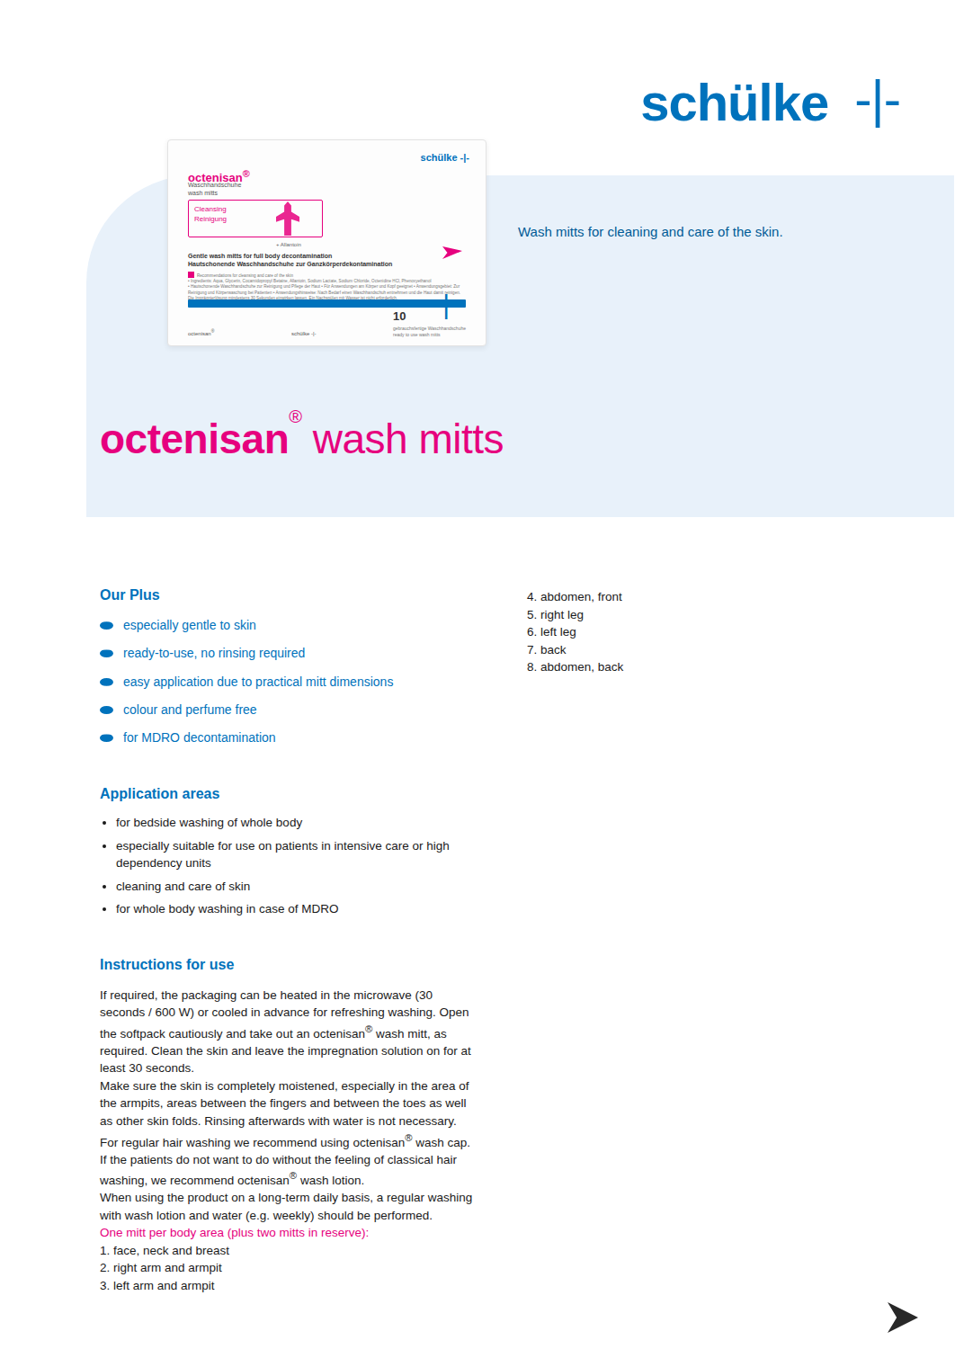schülke -|-
schülke -|-
octenisan®
Waschhandschuhe
wash mitts
Cleansing
Reinigung
+ Allantoin
Gentle wash mitts for full body decontamination
Hautschonende Waschhandschuhe zur Ganzkörperdekontamination
Recommendations for cleansing and care of the skin
• Ingredients: Aqua, Glycerin, Cocamidopropyl Betaine, Allantoin, Sodium Lactate, Sodium Chloride, Octenidine HCl, Phenoxyethanol
• Hautschonende Waschhandschuhe zur Reinigung und Pflege der Haut • Für Anwendungen am Körper und Kopf geeignet • Anwendungsgebiet: Zur Reinigung und Körperwaschung bei Patienten • Anwendungshinweise: Nach Bedarf einen Waschhandschuh entnehmen und die Haut damit reinigen. Die Imprägnierlösung mindestens 30 Sekunden einwirken lassen. Ein Nachspülen mit Wasser ist nicht erforderlich.
-|-
octenisan® schülke -|- 10 gebrauchsfertige Waschhandschuhe
ready to use wash mitts
Wash mitts for cleaning and care of the skin.
octenisan® wash mitts
Our Plus
especially gentle to skin
ready-to-use, no rinsing required
easy application due to practical mitt dimensions
colour and perfume free
for MDRO decontamination
Application areas
for bedside washing of whole body
especially suitable for use on patients in intensive care or high dependency units
cleaning and care of skin
for whole body washing in case of MDRO
Instructions for use
If required, the packaging can be heated in the microwave (30 seconds / 600 W) or cooled in advance for refreshing washing. Open the softpack cautiously and take out an octenisan® wash mitt, as required. Clean the skin and leave the impregnation solution on for at least 30 seconds.
Make sure the skin is completely moistened, especially in the area of the armpits, areas between the fingers and between the toes as well as other skin folds. Rinsing afterwards with water is not necessary.
For regular hair washing we recommend using octenisan® wash cap. If the patients do not want to do without the feeling of classical hair washing, we recommend octenisan® wash lotion.
When using the product on a long-term daily basis, a regular washing with wash lotion and water (e.g. weekly) should be performed.
One mitt per body area (plus two mitts in reserve):
1. face, neck and breast
2. right arm and armpit
3. left arm and armpit
4. abdomen, front
5. right leg
6. left leg
7. back
8. abdomen, back